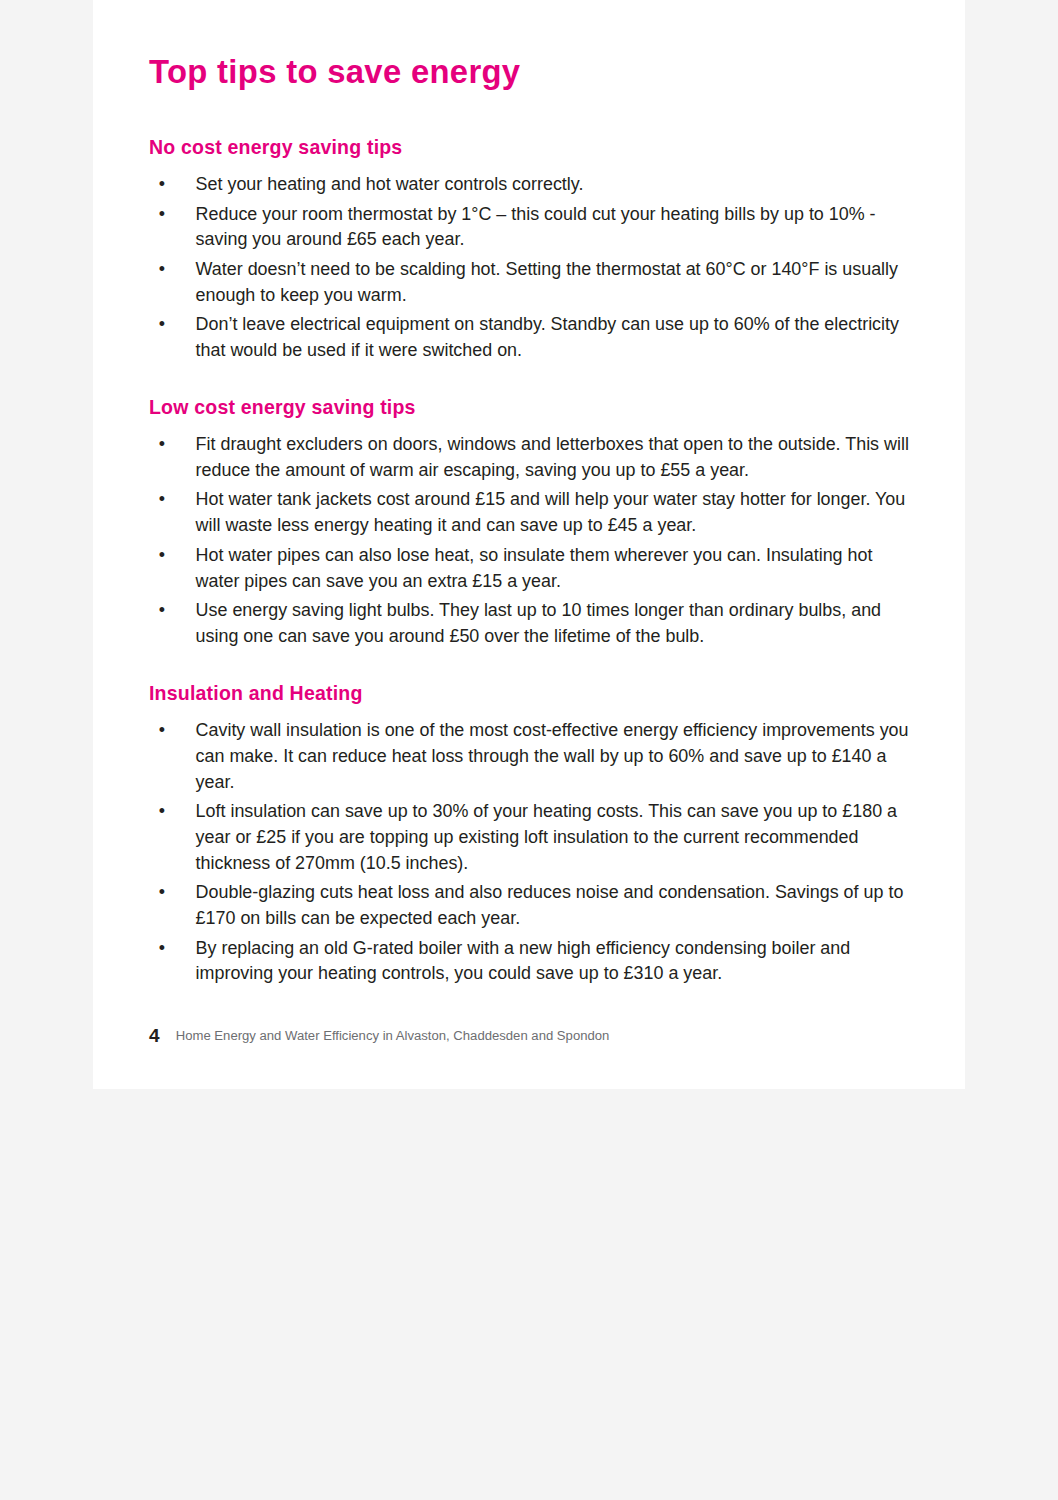Top tips to save energy
No cost energy saving tips
Set your heating and hot water controls correctly.
Reduce your room thermostat by 1°C – this could cut your heating bills by up to 10% - saving you around £65 each year.
Water doesn’t need to be scalding hot. Setting the thermostat at 60°C or 140°F is usually enough to keep you warm.
Don’t leave electrical equipment on standby. Standby can use up to 60% of the electricity that would be used if it were switched on.
Low cost energy saving tips
Fit draught excluders on doors, windows and letterboxes that open to the outside. This will reduce the amount of warm air escaping, saving you up to £55 a year.
Hot water tank jackets cost around £15 and will help your water stay hotter for longer. You will waste less energy heating it and can save up to £45 a year.
Hot water pipes can also lose heat, so insulate them wherever you can. Insulating hot water pipes can save you an extra £15 a year.
Use energy saving light bulbs. They last up to 10 times longer than ordinary bulbs, and using one can save you around £50 over the lifetime of the bulb.
Insulation and Heating
Cavity wall insulation is one of the most cost-effective energy efficiency improvements you can make. It can reduce heat loss through the wall by up to 60% and save up to £140 a year.
Loft insulation can save up to 30% of your heating costs. This can save you up to £180 a year or £25 if you are topping up existing loft insulation to the current recommended thickness of 270mm (10.5 inches).
Double-glazing cuts heat loss and also reduces noise and condensation. Savings of up to £170 on bills can be expected each year.
By replacing an old G-rated boiler with a new high efficiency condensing boiler and improving your heating controls, you could save up to £310 a year.
4 Home Energy and Water Efficiency in Alvaston, Chaddesden and Spondon